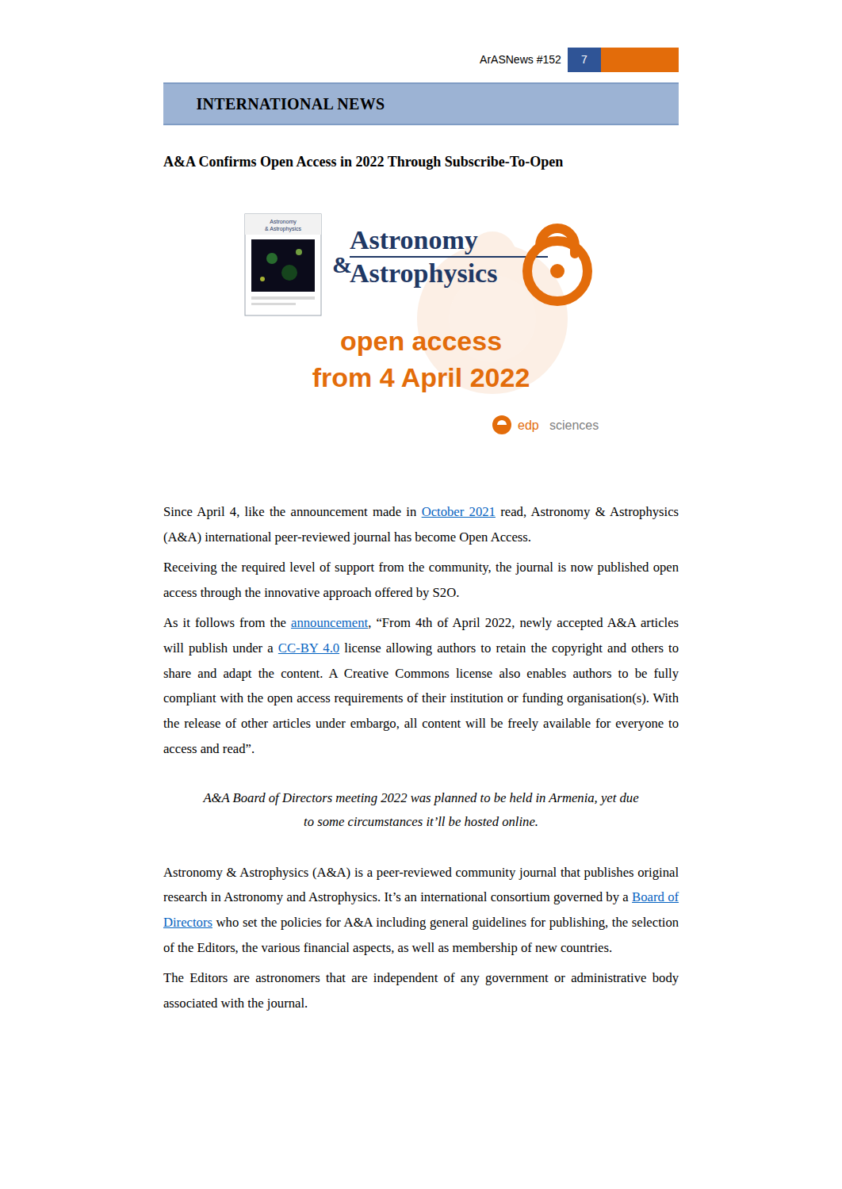ArASNews #152
7
INTERNATIONAL NEWS
A&A Confirms Open Access in 2022 Through Subscribe-To-Open
Astronomy & Astrophysics Astronomy Astrophysics & open access from 4 April 2022 edp sciences
Since April 4, like the announcement made in October 2021 read, Astronomy & Astrophysics (A&A) international peer-reviewed journal has become Open Access.
Receiving the required level of support from the community, the journal is now published open access through the innovative approach offered by S2O.
As it follows from the announcement, “From 4th of April 2022, newly accepted A&A articles will publish under a CC-BY 4.0 license allowing authors to retain the copyright and others to share and adapt the content. A Creative Commons license also enables authors to be fully compliant with the open access requirements of their institution or funding organisation(s). With the release of other articles under embargo, all content will be freely available for everyone to access and read”.
A&A Board of Directors meeting 2022 was planned to be held in Armenia, yet due to some circumstances it’ll be hosted online.
Astronomy & Astrophysics (A&A) is a peer-reviewed community journal that publishes original research in Astronomy and Astrophysics. It’s an international consortium governed by a Board of Directors who set the policies for A&A including general guidelines for publishing, the selection of the Editors, the various financial aspects, as well as membership of new countries.
The Editors are astronomers that are independent of any government or administrative body associated with the journal.